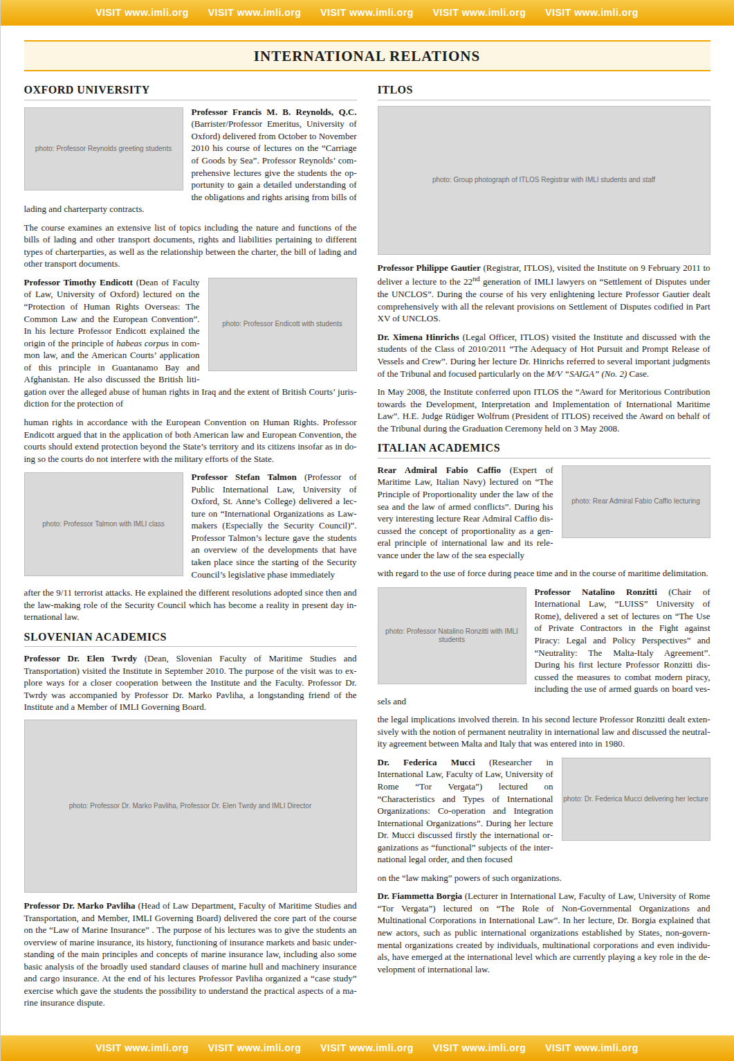VISIT www.imli.org VISIT www.imli.org VISIT www.imli.org VISIT www.imli.org VISIT www.imli.org
International Relations
Oxford University
photo: Professor Reynolds greeting students
Professor Francis M. B. Reynolds, Q.C. (Barrister/Professor Emeritus, University of Oxford) delivered from October to November 2010 his course of lectures on the “Carriage of Goods by Sea”. Professor Reynolds’ comprehensive lectures give the students the opportunity to gain a detailed understanding of the obligations and rights arising from bills of lading and charterparty contracts.
The course examines an extensive list of topics including the nature and functions of the bills of lading and other transport documents, rights and liabilities pertaining to different types of charterparties, as well as the relationship between the charter, the bill of lading and other transport documents.
photo: Professor Endicott with students
Professor Timothy Endicott (Dean of Faculty of Law, University of Oxford) lectured on the “Protection of Human Rights Overseas: The Common Law and the European Convention”. In his lecture Professor Endicott explained the origin of the principle of habeas corpus in common law, and the American Courts’ application of this principle in Guantanamo Bay and Afghanistan. He also discussed the British litigation over the alleged abuse of human rights in Iraq and the extent of British Courts’ jurisdiction for the protection of
human rights in accordance with the European Convention on Human Rights. Professor Endicott argued that in the application of both American law and European Convention, the courts should extend protection beyond the State’s territory and its citizens insofar as in doing so the courts do not interfere with the military efforts of the State.
photo: Professor Talmon with IMLI class
Professor Stefan Talmon (Professor of Public International Law, University of Oxford, St. Anne’s College) delivered a lecture on “International Organizations as Law-makers (Especially the Security Council)”. Professor Talmon’s lecture gave the students an overview of the developments that have taken place since the starting of the Security Council’s legislative phase immediately
after the 9/11 terrorist attacks. He explained the different resolutions adopted since then and the law-making role of the Security Council which has become a reality in present day international law.
Slovenian Academics
Professor Dr. Elen Twrdy (Dean, Slovenian Faculty of Maritime Studies and Transportation) visited the Institute in September 2010. The purpose of the visit was to explore ways for a closer cooperation between the Institute and the Faculty. Professor Dr. Twrdy was accompanied by Professor Dr. Marko Pavliha, a longstanding friend of the Institute and a Member of IMLI Governing Board.
photo: Professor Dr. Marko Pavliha, Professor Dr. Elen Twrdy and IMLI Director
Professor Dr. Marko Pavliha (Head of Law Department, Faculty of Maritime Studies and Transportation, and Member, IMLI Governing Board) delivered the core part of the course on the “Law of Marine Insurance” . The purpose of his lectures was to give the students an overview of marine insurance, its history, functioning of insurance markets and basic understanding of the main principles and concepts of marine insurance law, including also some basic analysis of the broadly used standard clauses of marine hull and machinery insurance and cargo insurance. At the end of his lectures Professor Pavliha organized a “case study” exercise which gave the students the possibility to understand the practical aspects of a marine insurance dispute.
ITLOS
photo: Group photograph of ITLOS Registrar with IMLI students and staff
Professor Philippe Gautier (Registrar, ITLOS), visited the Institute on 9 February 2011 to deliver a lecture to the 22nd generation of IMLI lawyers on “Settlement of Disputes under the UNCLOS”. During the course of his very enlightening lecture Professor Gautier dealt comprehensively with all the relevant provisions on Settlement of Disputes codified in Part XV of UNCLOS.
Dr. Ximena Hinrichs (Legal Officer, ITLOS) visited the Institute and discussed with the students of the Class of 2010/2011 “The Adequacy of Hot Pursuit and Prompt Release of Vessels and Crew”. During her lecture Dr. Hinrichs referred to several important judgments of the Tribunal and focused particularly on the M/V “SAIGA” (No. 2) Case.
In May 2008, the Institute conferred upon ITLOS the “Award for Meritorious Contribution towards the Development, Interpretation and Implementation of International Maritime Law”. H.E. Judge Rüdiger Wolfrum (President of ITLOS) received the Award on behalf of the Tribunal during the Graduation Ceremony held on 3 May 2008.
Italian Academics
photo: Rear Admiral Fabio Caffio lecturing
Rear Admiral Fabio Caffio (Expert of Maritime Law, Italian Navy) lectured on “The Principle of Proportionality under the law of the sea and the law of armed conflicts”. During his very interesting lecture Rear Admiral Caffio discussed the concept of proportionality as a general principle of international law and its relevance under the law of the sea especially
with regard to the use of force during peace time and in the course of maritime delimitation.
photo: Professor Natalino Ronzitti with IMLI students
Professor Natalino Ronzitti (Chair of International Law, “LUISS” University of Rome), delivered a set of lectures on “The Use of Private Contractors in the Fight against Piracy: Legal and Policy Perspectives” and “Neutrality: The Malta-Italy Agreement”. During his first lecture Professor Ronzitti discussed the measures to combat modern piracy, including the use of armed guards on board vessels and
the legal implications involved therein. In his second lecture Professor Ronzitti dealt extensively with the notion of permanent neutrality in international law and discussed the neutrality agreement between Malta and Italy that was entered into in 1980.
photo: Dr. Federica Mucci delivering her lecture
Dr. Federica Mucci (Researcher in International Law, Faculty of Law, University of Rome “Tor Vergata”) lectured on “Characteristics and Types of International Organizations: Co-operation and Integration International Organizations”. During her lecture Dr. Mucci discussed firstly the international organizations as “functional” subjects of the international legal order, and then focused
on the “law making” powers of such organizations.
Dr. Fiammetta Borgia (Lecturer in International Law, Faculty of Law, University of Rome “Tor Vergata”) lectured on “The Role of Non-Governmental Organizations and Multinational Corporations in International Law”. In her lecture, Dr. Borgia explained that new actors, such as public international organizations established by States, non-governmental organizations created by individuals, multinational corporations and even individuals, have emerged at the international level which are currently playing a key role in the development of international law.
VISIT www.imli.org VISIT www.imli.org VISIT www.imli.org VISIT www.imli.org VISIT www.imli.org